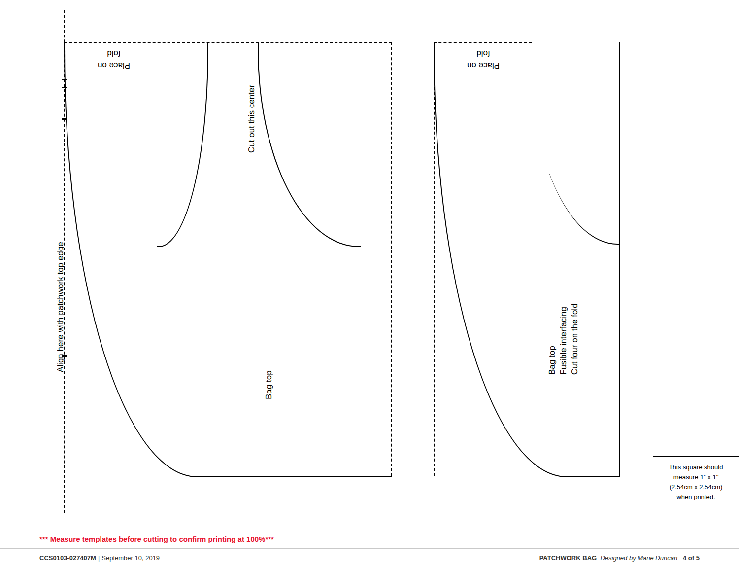Place on
fold
Align here with patchwork top edge
Cut out this center
Bag top
Place on
fold
Bag top
Fusible interfacing
Cut four on the fold
This square should
measure 1" x 1"
(2.54cm x 2.54cm)
when printed.
*** Measure templates before cutting to confirm printing at 100%***
CCS0103-027407M|September 10, 2019
PATCHWORK BAG Designed by Marie Duncan 4 of 5